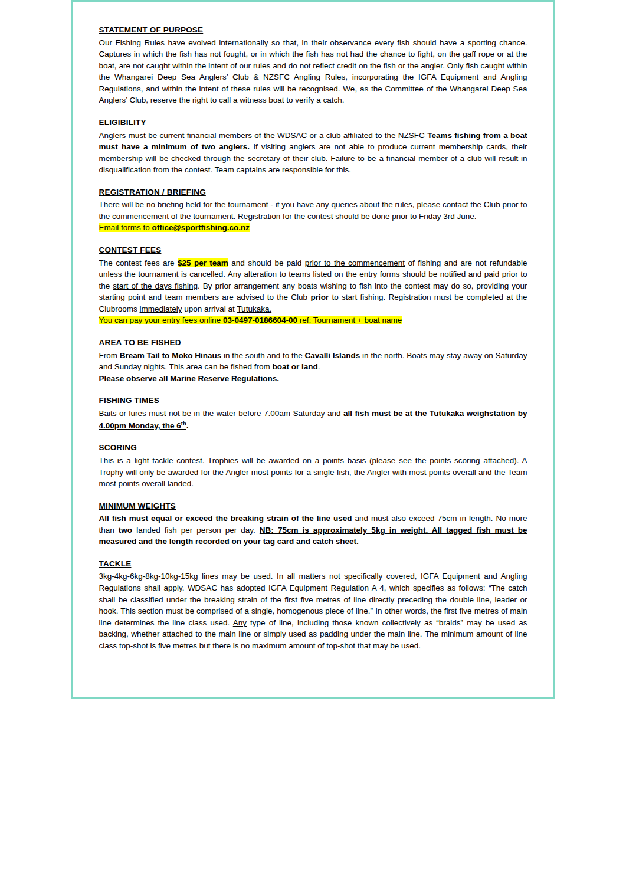STATEMENT OF PURPOSE
Our Fishing Rules have evolved internationally so that, in their observance every fish should have a sporting chance. Captures in which the fish has not fought, or in which the fish has not had the chance to fight, on the gaff rope or at the boat, are not caught within the intent of our rules and do not reflect credit on the fish or the angler. Only fish caught within the Whangarei Deep Sea Anglers’ Club & NZSFC Angling Rules, incorporating the IGFA Equipment and Angling Regulations, and within the intent of these rules will be recognised. We, as the Committee of the Whangarei Deep Sea Anglers’ Club, reserve the right to call a witness boat to verify a catch.
ELIGIBILITY
Anglers must be current financial members of the WDSAC or a club affiliated to the NZSFC Teams fishing from a boat must have a minimum of two anglers. If visiting anglers are not able to produce current membership cards, their membership will be checked through the secretary of their club. Failure to be a financial member of a club will result in disqualification from the contest. Team captains are responsible for this.
REGISTRATION / BRIEFING
There will be no briefing held for the tournament - if you have any queries about the rules, please contact the Club prior to the commencement of the tournament. Registration for the contest should be done prior to Friday 3rd June.
Email forms to office@sportfishing.co.nz
CONTEST FEES
The contest fees are $25 per team and should be paid prior to the commencement of fishing and are not refundable unless the tournament is cancelled. Any alteration to teams listed on the entry forms should be notified and paid prior to the start of the days fishing. By prior arrangement any boats wishing to fish into the contest may do so, providing your starting point and team members are advised to the Club prior to start fishing. Registration must be completed at the Clubrooms immediately upon arrival at Tutukaka.
You can pay your entry fees online 03-0497-0186604-00 ref: Tournament + boat name
AREA TO BE FISHED
From Bream Tail to Moko Hinaus in the south and to the Cavalli Islands in the north. Boats may stay away on Saturday and Sunday nights. This area can be fished from boat or land.
Please observe all Marine Reserve Regulations.
FISHING TIMES
Baits or lures must not be in the water before 7.00am Saturday and all fish must be at the Tutukaka weighstation by 4.00pm Monday, the 6th.
SCORING
This is a light tackle contest. Trophies will be awarded on a points basis (please see the points scoring attached). A Trophy will only be awarded for the Angler most points for a single fish, the Angler with most points overall and the Team most points overall landed.
MINIMUM WEIGHTS
All fish must equal or exceed the breaking strain of the line used and must also exceed 75cm in length. No more than two landed fish per person per day. NB: 75cm is approximately 5kg in weight. All tagged fish must be measured and the length recorded on your tag card and catch sheet.
TACKLE
3kg-4kg-6kg-8kg-10kg-15kg lines may be used. In all matters not specifically covered, IGFA Equipment and Angling Regulations shall apply. WDSAC has adopted IGFA Equipment Regulation A 4, which specifies as follows: “The catch shall be classified under the breaking strain of the first five metres of line directly preceding the double line, leader or hook. This section must be comprised of a single, homogenous piece of line.” In other words, the first five metres of main line determines the line class used. Any type of line, including those known collectively as “braids” may be used as backing, whether attached to the main line or simply used as padding under the main line. The minimum amount of line class top-shot is five metres but there is no maximum amount of top-shot that may be used.